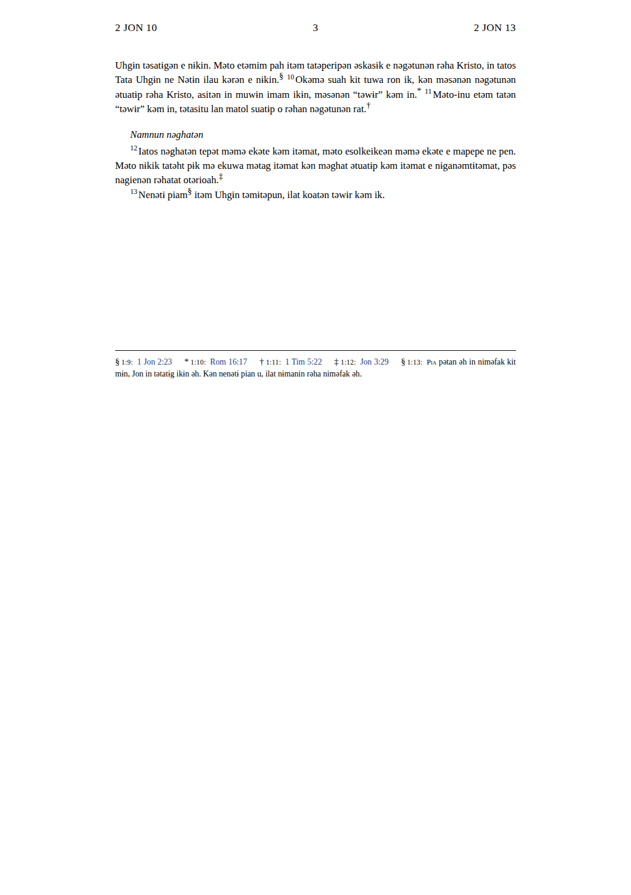2 JON 10 3 2 JON 13
Uhgɨn təsatɨgən e nɨkin. Məto etəmim pah itəm tatəperipən əskasɨk e nəgətunən rəha Kristo, in tatos Tata Uhgɨn ne Nətɨn ilau kərən e nɨkin.§ 10 Okəmə suah kit tuwa ron ik, kən məsənən nəgətunən ətuatɨp rəha Kristo, asitən in muwɨn imam ikɨn, məsənən “təwɨr” kəm in.* 11 Məto-inu etəm tatən “təwɨr” kəm in, tətasitu lan matol suatɨp o rəhan nəgətunən rat.†
Namnun nəghatən
12 Iatos nəghatən tepət məmə ekəte kəm itəmat, məto esolkeikeən məmə ekəte e mapepe ne pen. Məto nɨkik tatəht pɨk mə ekuwa mətag itəmat kən məghat ətuatɨp kəm itəmat e nɨganəmtɨtəmat, pəs nagienən rəhatat otərioah.‡
13 Nenətɨ piam§ itəm Uhgɨn təmɨtəpun, ilat koatən təwɨr kəm ik.
§1:9: 1 Jon 2:23 *1:10: Rom 16:17 †1:11: 1 Tim 5:22 ‡1:12: Jon 3:29 §1:13: Pia pətan əh in niməfak kit mɨn, Jon in tətatɨg ikɨn əh. Kən nenətɨ pian u, ilat nɨmanin rəha niməfak əh.